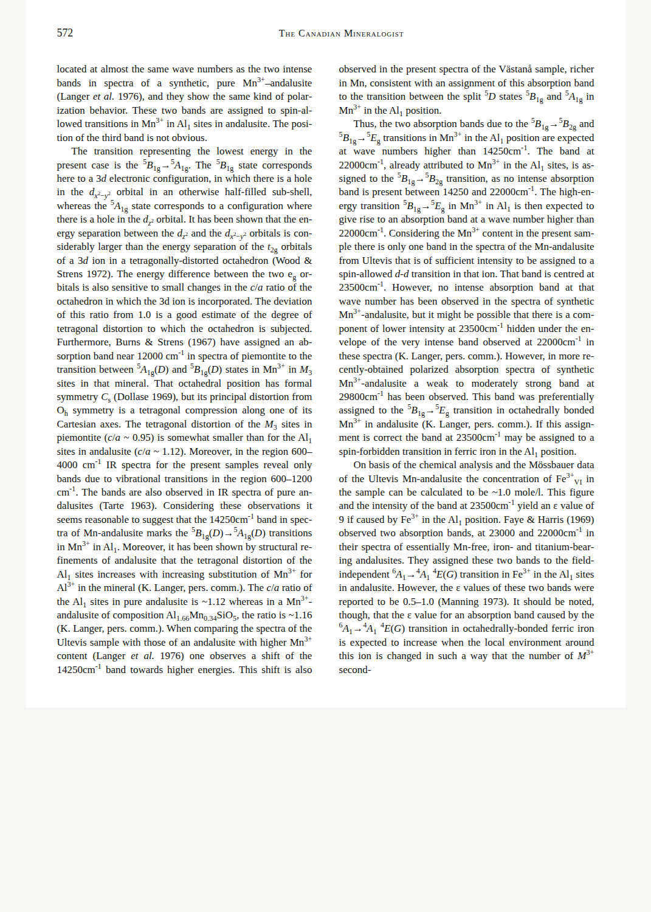572 The Canadian Mineralogist
located at almost the same wave numbers as the two intense bands in spectra of a synthetic, pure Mn3+–andalusite (Langer et al. 1976), and they show the same kind of polarization behavior. These two bands are assigned to spin-allowed transitions in Mn3+ in Al1 sites in andalusite. The position of the third band is not obvious.
The transition representing the lowest energy in the present case is the 5B1g→5A1g. The 5B1g state corresponds here to a 3d electronic configuration, in which there is a hole in the dx2−y2 orbital in an otherwise half-filled sub-shell, whereas the 5A1g state corresponds to a configuration where there is a hole in the dz2 orbital. It has been shown that the energy separation between the dz2 and the dx2−y2 orbitals is considerably larger than the energy separation of the t2g orbitals of a 3d ion in a tetragonally-distorted octahedron (Wood & Strens 1972). The energy difference between the two eg orbitals is also sensitive to small changes in the c/a ratio of the octahedron in which the 3d ion is incorporated. The deviation of this ratio from 1.0 is a good estimate of the degree of tetragonal distortion to which the octahedron is subjected. Furthermore, Burns & Strens (1967) have assigned an absorption band near 12000 cm-1 in spectra of piemontite to the transition between 5A1g(D) and 5B1g(D) states in Mn3+ in M3 sites in that mineral. That octahedral position has formal symmetry Cs (Dollase 1969), but its principal distortion from Oh symmetry is a tetragonal compression along one of its Cartesian axes. The tetragonal distortion of the M3 sites in piemontite (c/a ~ 0.95) is somewhat smaller than for the Al1 sites in andalusite (c/a ~ 1.12). Moreover, in the region 600–4000 cm-1 IR spectra for the present samples reveal only bands due to vibrational transitions in the region 600–1200 cm-1. The bands are also observed in IR spectra of pure andalusites (Tarte 1963). Considering these observations it seems reasonable to suggest that the 14250cm-1 band in spectra of Mn-andalusite marks the 5B1g(D)→5A1g(D) transitions in Mn3+ in Al1. Moreover, it has been shown by structural refinements of andalusite that the tetragonal distortion of the Al1 sites increases with increasing substitution of Mn3+ for Al3+ in the mineral (K. Langer, pers. comm.). The c/a ratio of the Al1 sites in pure andalusite is ~1.12 whereas in a Mn3+-andalusite of composition Al1.66Mn0.34SiO5, the ratio is ~1.16 (K. Langer, pers. comm.). When comparing the spectra of the Ultevis sample with those of an andalusite with higher Mn3+ content (Langer et al. 1976) one observes a shift of the 14250cm-1 band towards higher energies. This shift is also observed in the present spectra of the Västanå sample, richer in Mn, consistent with an assignment of this absorption band to the transition between the split 5D states 5B1g and 5A1g in Mn3+ in the Al1 position.
Thus, the two absorption bands due to the 5B1g→5B2g and 5B1g→5Eg transitions in Mn3+ in the Al1 position are expected at wave numbers higher than 14250cm-1. The band at 22000cm-1, already attributed to Mn3+ in the Al1 sites, is assigned to the 5B1g→5B2g transition, as no intense absorption band is present between 14250 and 22000cm-1. The high-energy transition 5B1g→5Eg in Mn3+ in Al1 is then expected to give rise to an absorption band at a wave number higher than 22000cm-1. Considering the Mn3+ content in the present sample there is only one band in the spectra of the Mn-andalusite from Ultevis that is of sufficient intensity to be assigned to a spin-allowed d-d transition in that ion. That band is centred at 23500cm-1. However, no intense absorption band at that wave number has been observed in the spectra of synthetic Mn3+-andalusite, but it might be possible that there is a component of lower intensity at 23500cm-1 hidden under the envelope of the very intense band observed at 22000cm-1 in these spectra (K. Langer, pers. comm.). However, in more recently-obtained polarized absorption spectra of synthetic Mn3+-andalusite a weak to moderately strong band at 29800cm-1 has been observed. This band was preferentially assigned to the 5B1g→5Eg transition in octahedrally bonded Mn3+ in andalusite (K. Langer, pers. comm.). If this assignment is correct the band at 23500cm-1 may be assigned to a spin-forbidden transition in ferric iron in the Al1 position.
On basis of the chemical analysis and the Mössbauer data of the Ultevis Mn-andalusite the concentration of Fe3+VI in the sample can be calculated to be ~1.0 mole/l. This figure and the intensity of the band at 23500cm-1 yield an ε value of 9 if caused by Fe3+ in the Al1 position. Faye & Harris (1969) observed two absorption bands, at 23000 and 22000cm-1 in their spectra of essentially Mn-free, iron- and titanium-bearing andalusites. They assigned these two bands to the field-independent 6A1→4A1 4E(G) transition in Fe3+ in the Al1 sites in andalusite. However, the ε values of these two bands were reported to be 0.5–1.0 (Manning 1973). It should be noted, though, that the ε value for an absorption band caused by the 6A1→4A1 4E(G) transition in octahedrally-bonded ferric iron is expected to increase when the local environment around this ion is changed in such a way that the number of M3+ second-